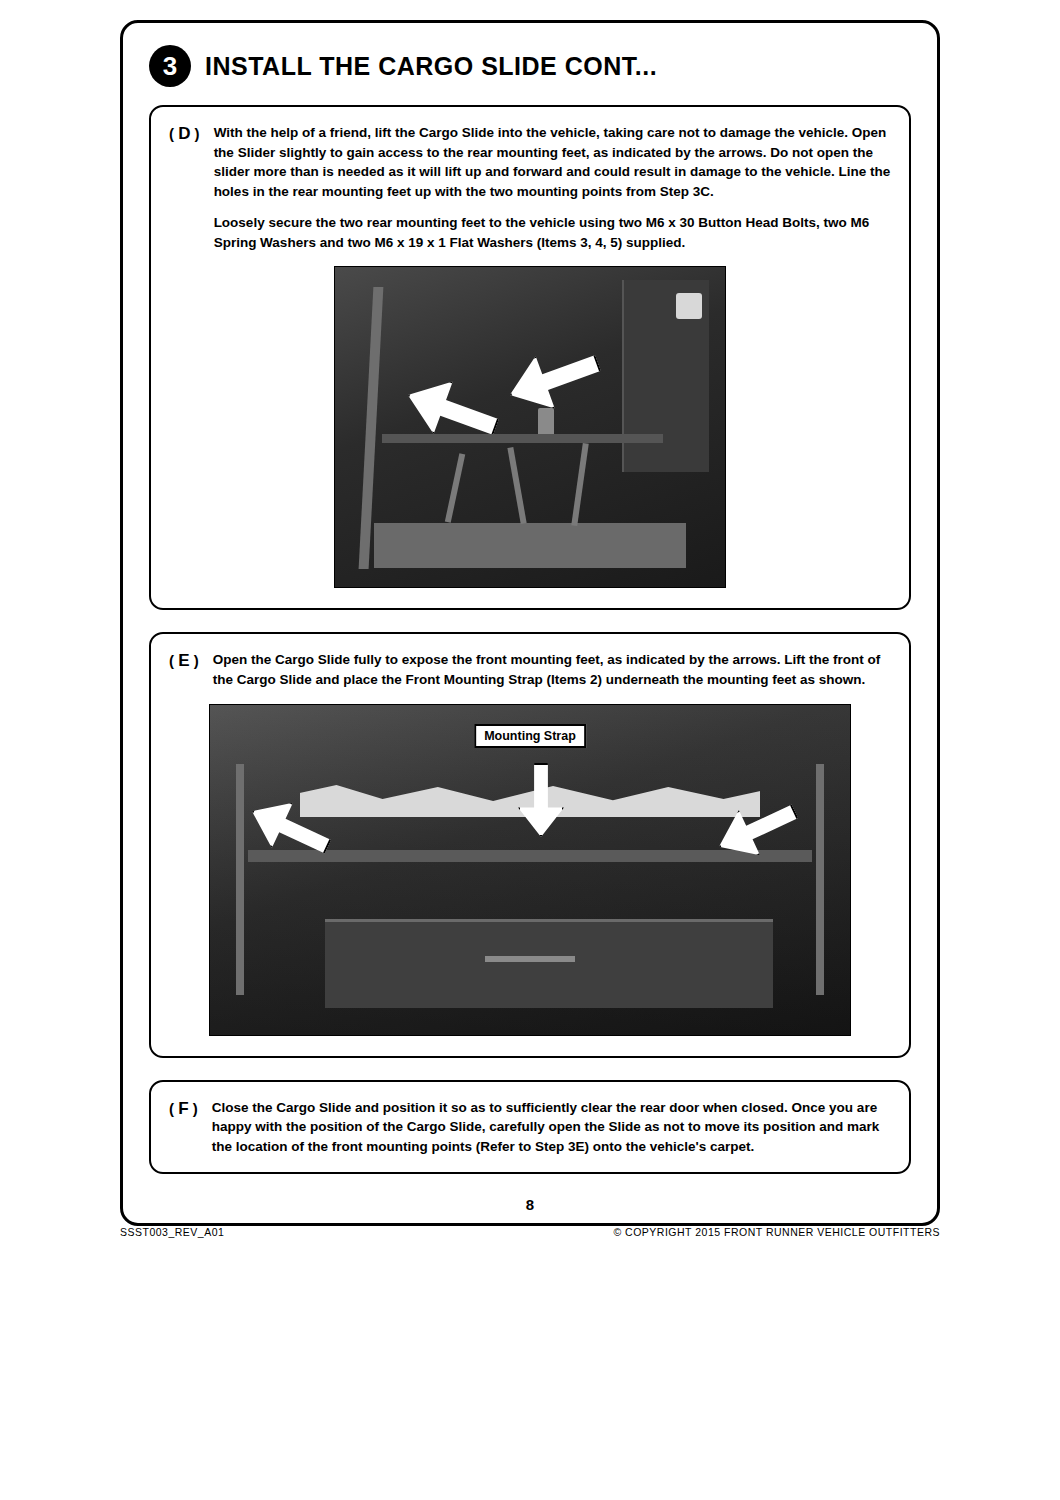3
INSTALL THE CARGO SLIDE CONT...
( D )
With the help of a friend, lift the Cargo Slide into the vehicle, taking care not to damage the vehicle. Open the Slider slightly to gain access to the rear mounting feet, as indicated by the arrows. Do not open the slider more than is needed as it will lift up and forward and could result in damage to the vehicle. Line the holes in the rear mounting feet up with the two mounting points from Step 3C.
Loosely secure the two rear mounting feet to the vehicle using two M6 x 30 Button Head Bolts, two M6 Spring Washers and two M6 x 19 x 1 Flat Washers (Items 3, 4, 5) supplied.
( E )
Open the Cargo Slide fully to expose the front mounting feet, as indicated by the arrows. Lift the front of the Cargo Slide and place the Front Mounting Strap (Items 2) underneath the mounting feet as shown.
Mounting Strap
( F )
Close the Cargo Slide and position it so as to sufficiently clear the rear door when closed. Once you are happy with the position of the Cargo Slide, carefully open the Slide as not to move its position and mark the location of the front mounting points (Refer to Step 3E) onto the vehicle's carpet.
8
SSST003_REV_A01
© COPYRIGHT 2015 FRONT RUNNER VEHICLE OUTFITTERS